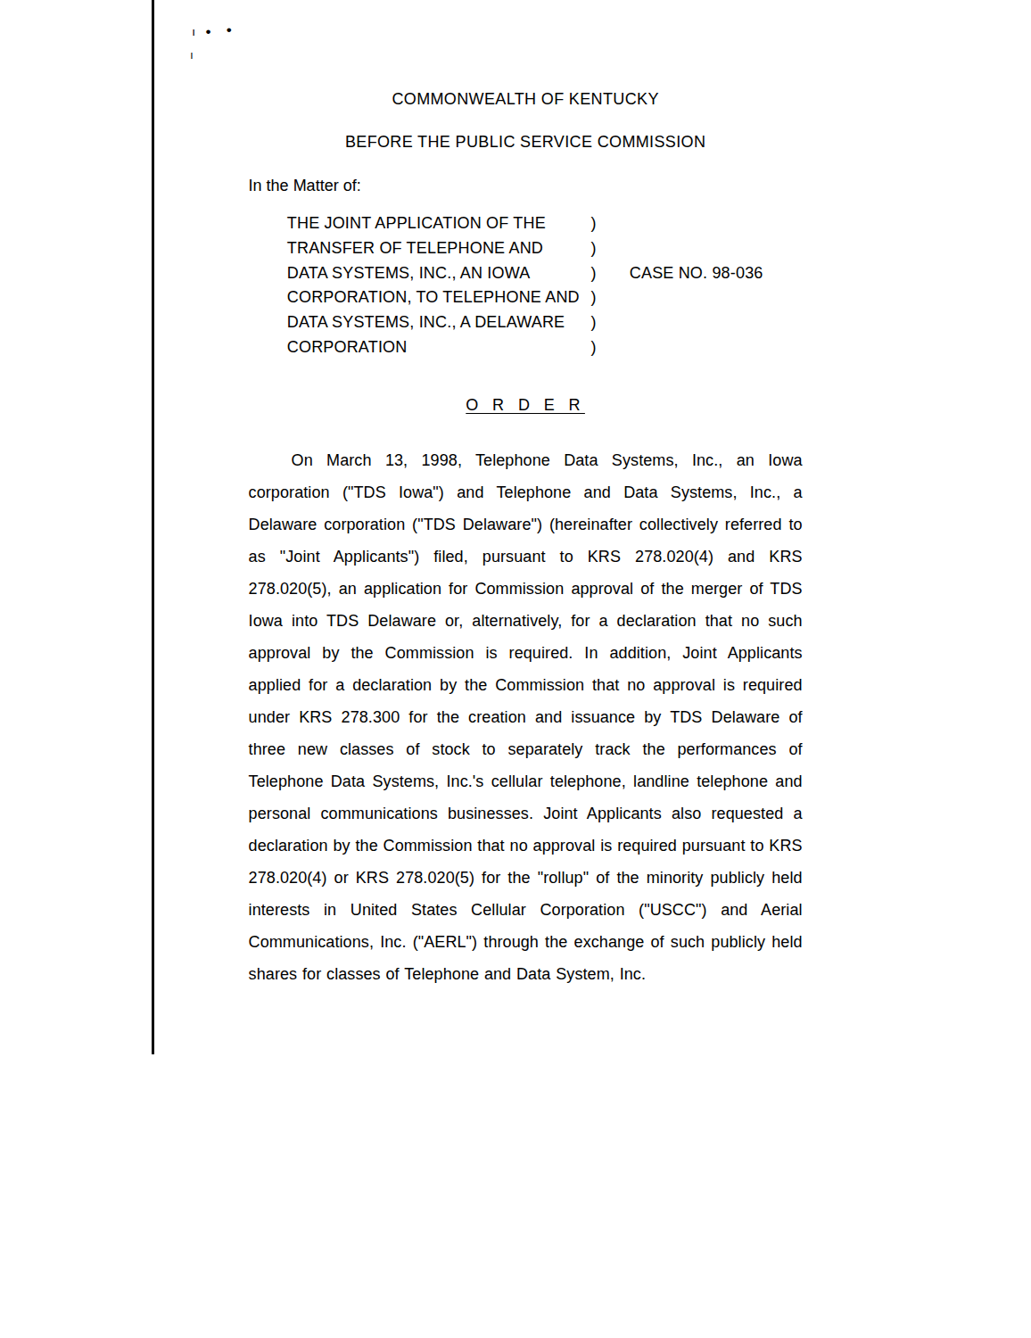ı • • ı
COMMONWEALTH OF KENTUCKY
BEFORE THE PUBLIC SERVICE COMMISSION
In the Matter of:
| THE JOINT APPLICATION OF THE | ) | |
| TRANSFER OF TELEPHONE AND | ) | |
| DATA SYSTEMS, INC., AN IOWA | ) | CASE NO. 98-036 |
| CORPORATION, TO TELEPHONE AND | ) | |
| DATA SYSTEMS, INC., A DELAWARE | ) | |
| CORPORATION | ) | |
O R D E R
On March 13, 1998, Telephone Data Systems, Inc., an Iowa corporation ("TDS Iowa") and Telephone and Data Systems, Inc., a Delaware corporation ("TDS Delaware") (hereinafter collectively referred to as "Joint Applicants") filed, pursuant to KRS 278.020(4) and KRS 278.020(5), an application for Commission approval of the merger of TDS Iowa into TDS Delaware or, alternatively, for a declaration that no such approval by the Commission is required. In addition, Joint Applicants applied for a declaration by the Commission that no approval is required under KRS 278.300 for the creation and issuance by TDS Delaware of three new classes of stock to separately track the performances of Telephone Data Systems, Inc.'s cellular telephone, landline telephone and personal communications businesses. Joint Applicants also requested a declaration by the Commission that no approval is required pursuant to KRS 278.020(4) or KRS 278.020(5) for the "rollup" of the minority publicly held interests in United States Cellular Corporation ("USCC") and Aerial Communications, Inc. ("AERL") through the exchange of such publicly held shares for classes of Telephone and Data System, Inc.